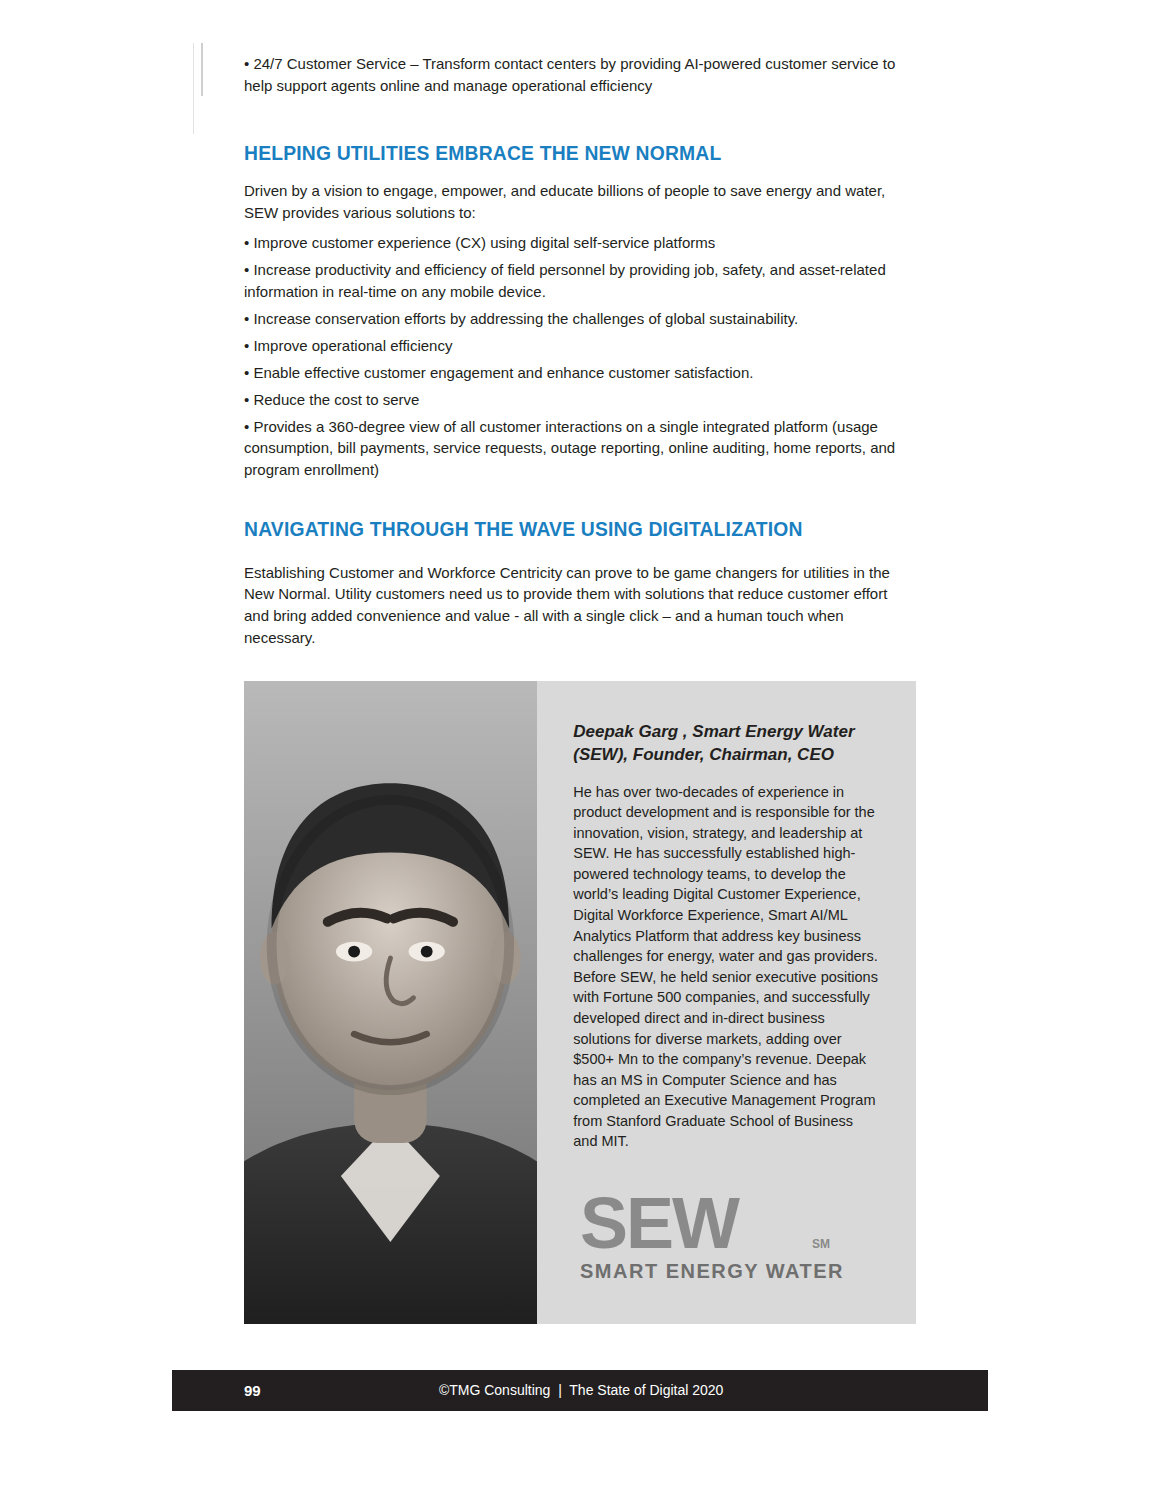• 24/7 Customer Service – Transform contact centers by providing AI-powered customer service to help support agents online and manage operational efficiency
Helping Utilities Embrace the New Normal
Driven by a vision to engage, empower, and educate billions of people to save energy and water, SEW provides various solutions to:
• Improve customer experience (CX) using digital self-service platforms
• Increase productivity and efficiency of field personnel by providing job, safety, and asset-related information in real-time on any mobile device.
• Increase conservation efforts by addressing the challenges of global sustainability.
• Improve operational efficiency
• Enable effective customer engagement and enhance customer satisfaction.
• Reduce the cost to serve
• Provides a 360-degree view of all customer interactions on a single integrated platform (usage consumption, bill payments, service requests, outage reporting, online auditing, home reports, and program enrollment)
Navigating Through the Wave Using Digitalization
Establishing Customer and Workforce Centricity can prove to be game changers for utilities in the New Normal. Utility customers need us to provide them with solutions that reduce customer effort and bring added convenience and value - all with a single click – and a human touch when necessary.
Deepak Garg , Smart Energy Water (SEW), Founder, Chairman, CEO
He has over two-decades of experience in product development and is responsible for the innovation, vision, strategy, and leadership at SEW. He has successfully established high-powered technology teams, to develop the world’s leading Digital Customer Experience, Digital Workforce Experience, Smart AI/ML Analytics Platform that address key business challenges for energy, water and gas providers. Before SEW, he held senior executive positions with Fortune 500 companies, and successfully developed direct and in-direct business solutions for diverse markets, adding over $500+ Mn to the company’s revenue. Deepak has an MS in Computer Science and has completed an Executive Management Program from Stanford Graduate School of Business and MIT.
SEW SM SMART ENERGY WATER
99
©TMG Consulting | The State of Digital 2020